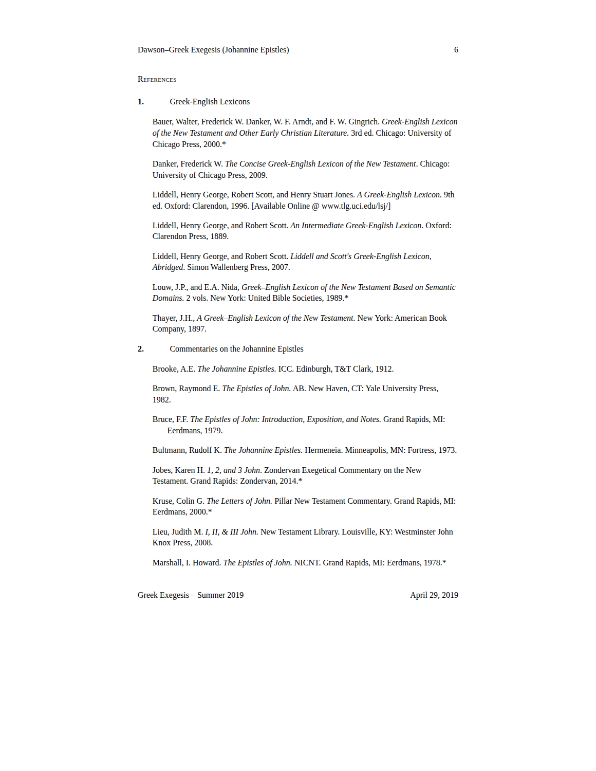Dawson–Greek Exegesis (Johannine Epistles) 6
References
1. Greek-English Lexicons
Bauer, Walter, Frederick W. Danker, W. F. Arndt, and F. W. Gingrich. Greek-English Lexicon of the New Testament and Other Early Christian Literature. 3rd ed. Chicago: University of Chicago Press, 2000.*
Danker, Frederick W. The Concise Greek-English Lexicon of the New Testament. Chicago: University of Chicago Press, 2009.
Liddell, Henry George, Robert Scott, and Henry Stuart Jones. A Greek-English Lexicon. 9th ed. Oxford: Clarendon, 1996. [Available Online @ www.tlg.uci.edu/lsj/]
Liddell, Henry George, and Robert Scott. An Intermediate Greek-English Lexicon. Oxford: Clarendon Press, 1889.
Liddell, Henry George, and Robert Scott. Liddell and Scott's Greek-English Lexicon, Abridged. Simon Wallenberg Press, 2007.
Louw, J.P., and E.A. Nida, Greek–English Lexicon of the New Testament Based on Semantic Domains. 2 vols. New York: United Bible Societies, 1989.*
Thayer, J.H., A Greek–English Lexicon of the New Testament. New York: American Book Company, 1897.
2. Commentaries on the Johannine Epistles
Brooke, A.E. The Johannine Epistles. ICC. Edinburgh, T&T Clark, 1912.
Brown, Raymond E. The Epistles of John. AB. New Haven, CT: Yale University Press, 1982.
Bruce, F.F. The Epistles of John: Introduction, Exposition, and Notes. Grand Rapids, MI:Eerdmans, 1979.
Bultmann, Rudolf K. The Johannine Epistles. Hermeneia. Minneapolis, MN: Fortress, 1973.
Jobes, Karen H. 1, 2, and 3 John. Zondervan Exegetical Commentary on the New Testament. Grand Rapids: Zondervan, 2014.*
Kruse, Colin G. The Letters of John. Pillar New Testament Commentary. Grand Rapids, MI: Eerdmans, 2000.*
Lieu, Judith M. I, II, & III John. New Testament Library. Louisville, KY: Westminster John Knox Press, 2008.
Marshall, I. Howard. The Epistles of John. NICNT. Grand Rapids, MI: Eerdmans, 1978.*
Greek Exegesis – Summer 2019 April 29, 2019